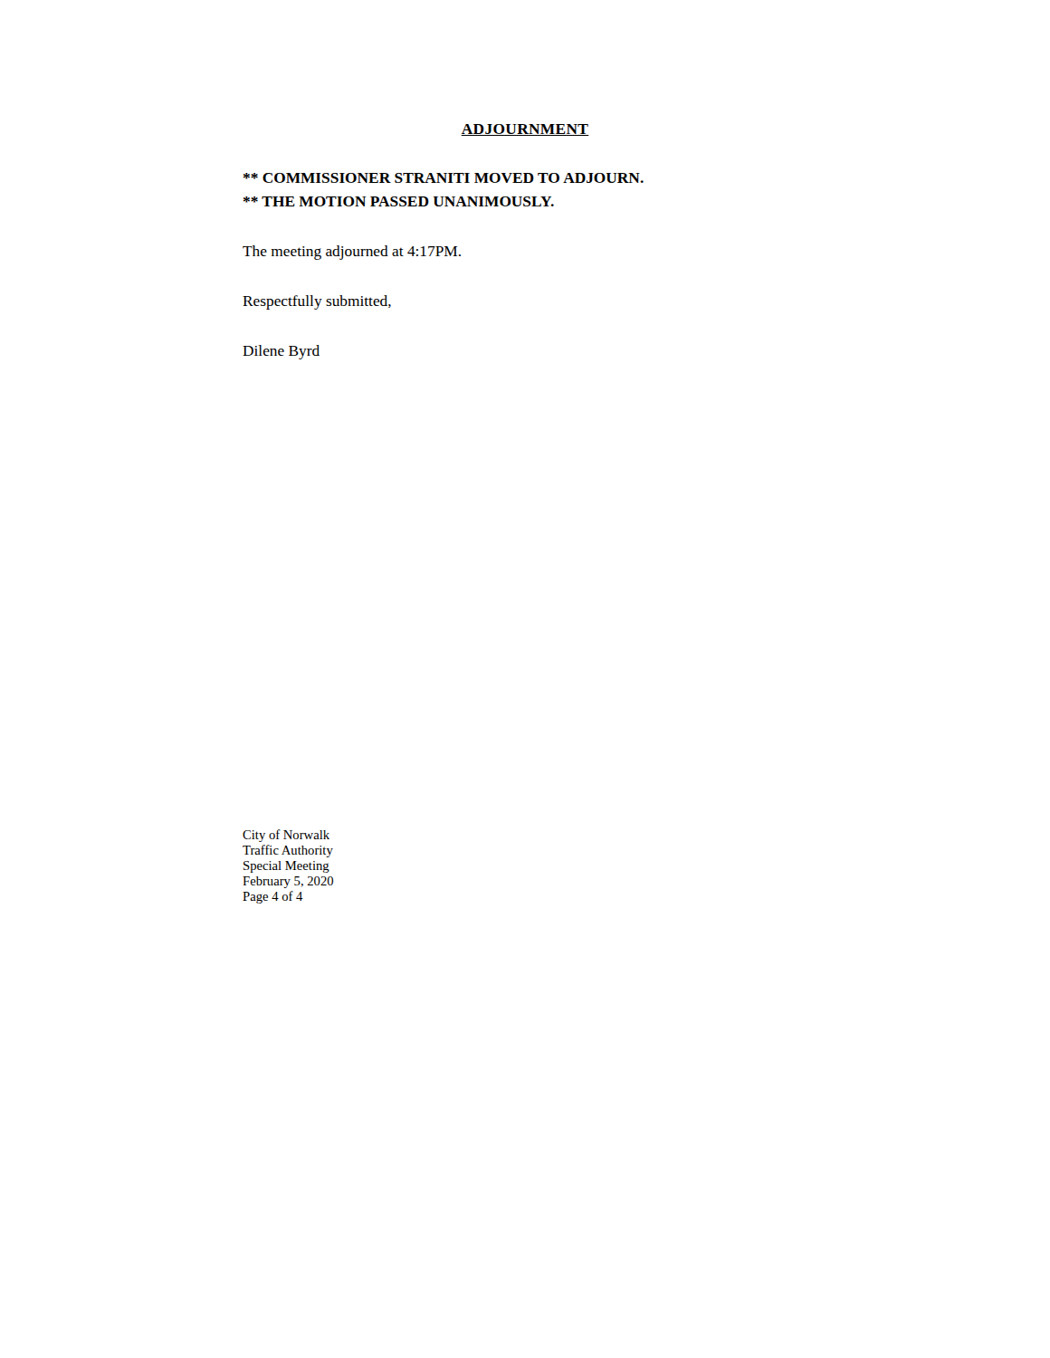ADJOURNMENT
** COMMISSIONER STRANITI MOVED TO ADJOURN.
** THE MOTION PASSED UNANIMOUSLY.
The meeting adjourned at 4:17PM.
Respectfully submitted,
Dilene Byrd
City of Norwalk
Traffic Authority
Special Meeting
February 5, 2020
Page 4 of 4